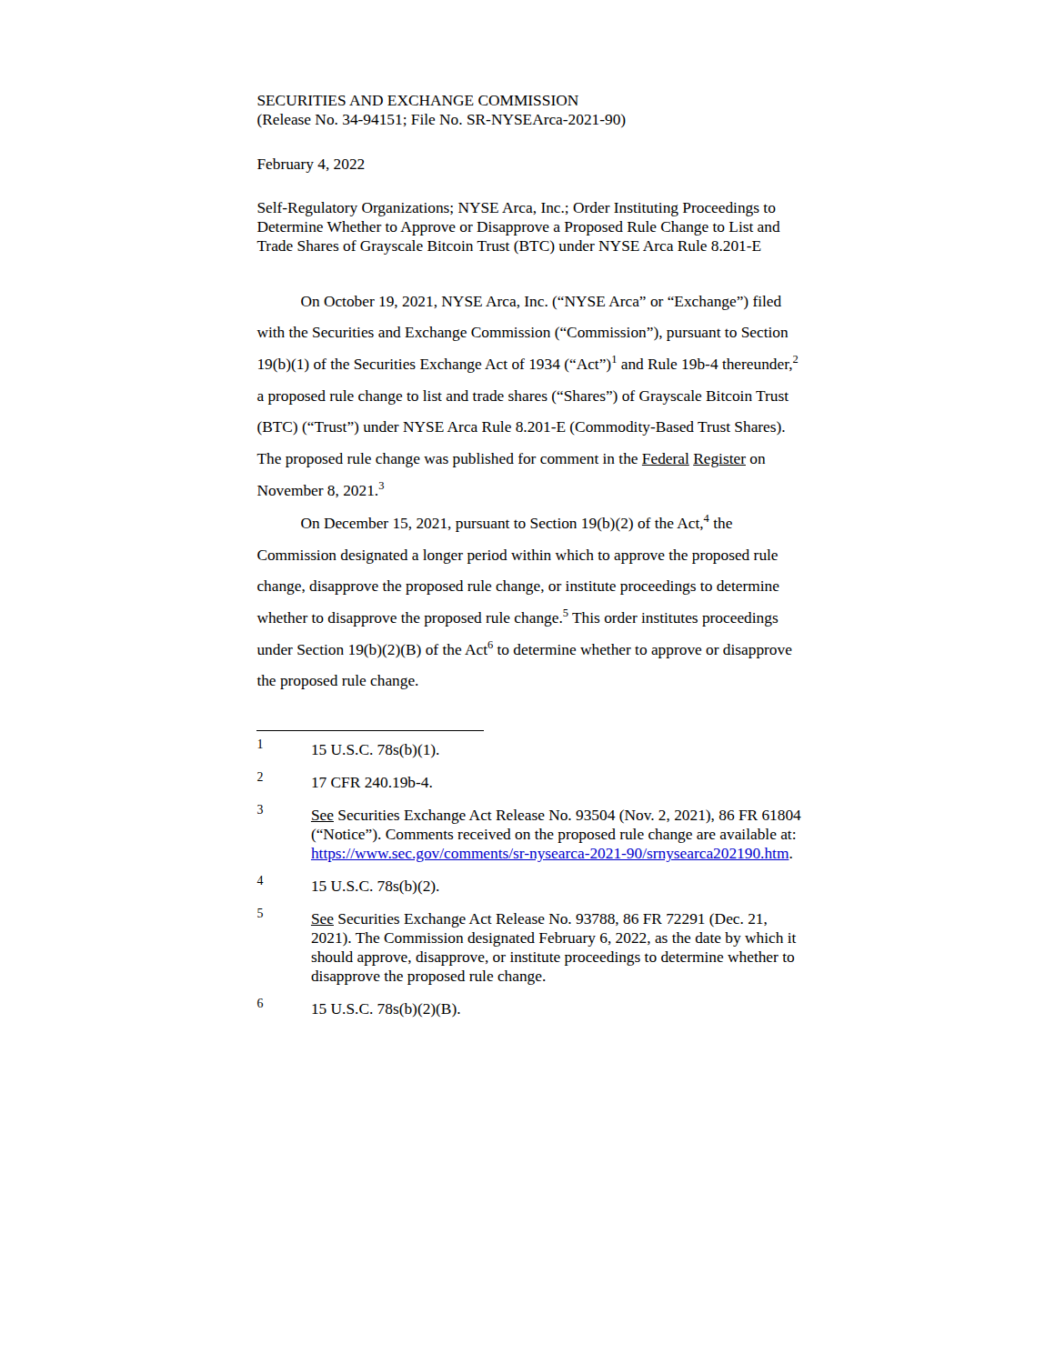SECURITIES AND EXCHANGE COMMISSION
(Release No. 34-94151; File No. SR-NYSEArca-2021-90)
February 4, 2022
Self-Regulatory Organizations; NYSE Arca, Inc.; Order Instituting Proceedings to Determine Whether to Approve or Disapprove a Proposed Rule Change to List and Trade Shares of Grayscale Bitcoin Trust (BTC) under NYSE Arca Rule 8.201-E
On October 19, 2021, NYSE Arca, Inc. (“NYSE Arca” or “Exchange”) filed with the Securities and Exchange Commission (“Commission”), pursuant to Section 19(b)(1) of the Securities Exchange Act of 1934 (“Act”)1 and Rule 19b-4 thereunder,2 a proposed rule change to list and trade shares (“Shares”) of Grayscale Bitcoin Trust (BTC) (“Trust”) under NYSE Arca Rule 8.201-E (Commodity-Based Trust Shares). The proposed rule change was published for comment in the Federal Register on November 8, 2021.3
On December 15, 2021, pursuant to Section 19(b)(2) of the Act,4 the Commission designated a longer period within which to approve the proposed rule change, disapprove the proposed rule change, or institute proceedings to determine whether to disapprove the proposed rule change.5 This order institutes proceedings under Section 19(b)(2)(B) of the Act6 to determine whether to approve or disapprove the proposed rule change.
| 1 | 15 U.S.C. 78s(b)(1). |
| 2 | 17 CFR 240.19b-4. |
| 3 | See Securities Exchange Act Release No. 93504 (Nov. 2, 2021), 86 FR 61804 (“Notice”). Comments received on the proposed rule change are available at: https://www.sec.gov/comments/sr-nysearca-2021-90/srnysearca202190.htm . |
| 4 | 15 U.S.C. 78s(b)(2). |
| 5 | See Securities Exchange Act Release No. 93788, 86 FR 72291 (Dec. 21, 2021). The Commission designated February 6, 2022, as the date by which it should approve, disapprove, or institute proceedings to determine whether to disapprove the proposed rule change. |
| 6 | 15 U.S.C. 78s(b)(2)(B). |